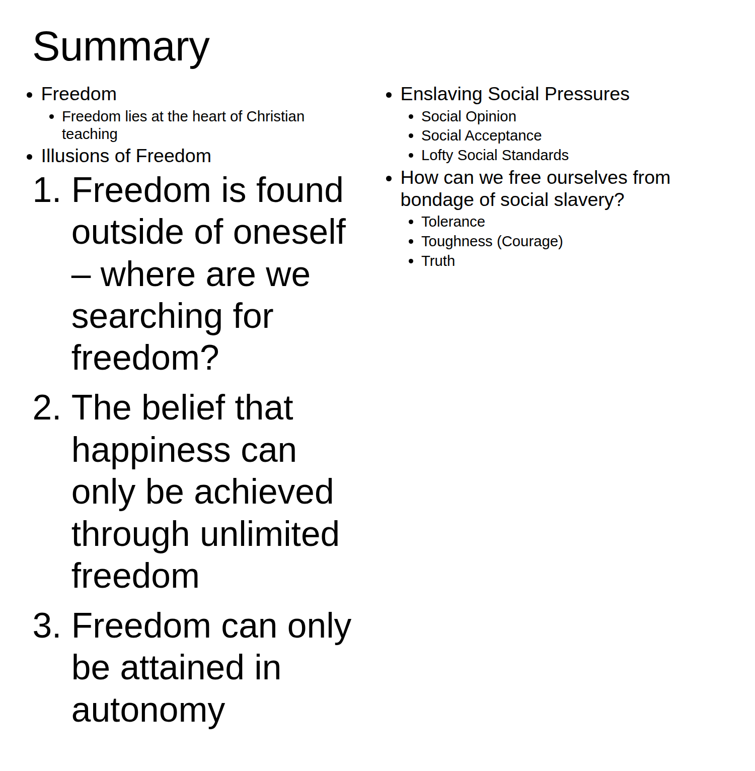Summary
Freedom
Freedom lies at the heart of Christian teaching
Illusions of Freedom
Freedom is found outside of oneself – where are we searching for freedom?
The belief that happiness can only be achieved through unlimited freedom
Freedom can only be attained in autonomy
Enslaving Social Pressures
Social Opinion
Social Acceptance
Lofty Social Standards
How can we free ourselves from bondage of social slavery?
Tolerance
Toughness (Courage)
Truth